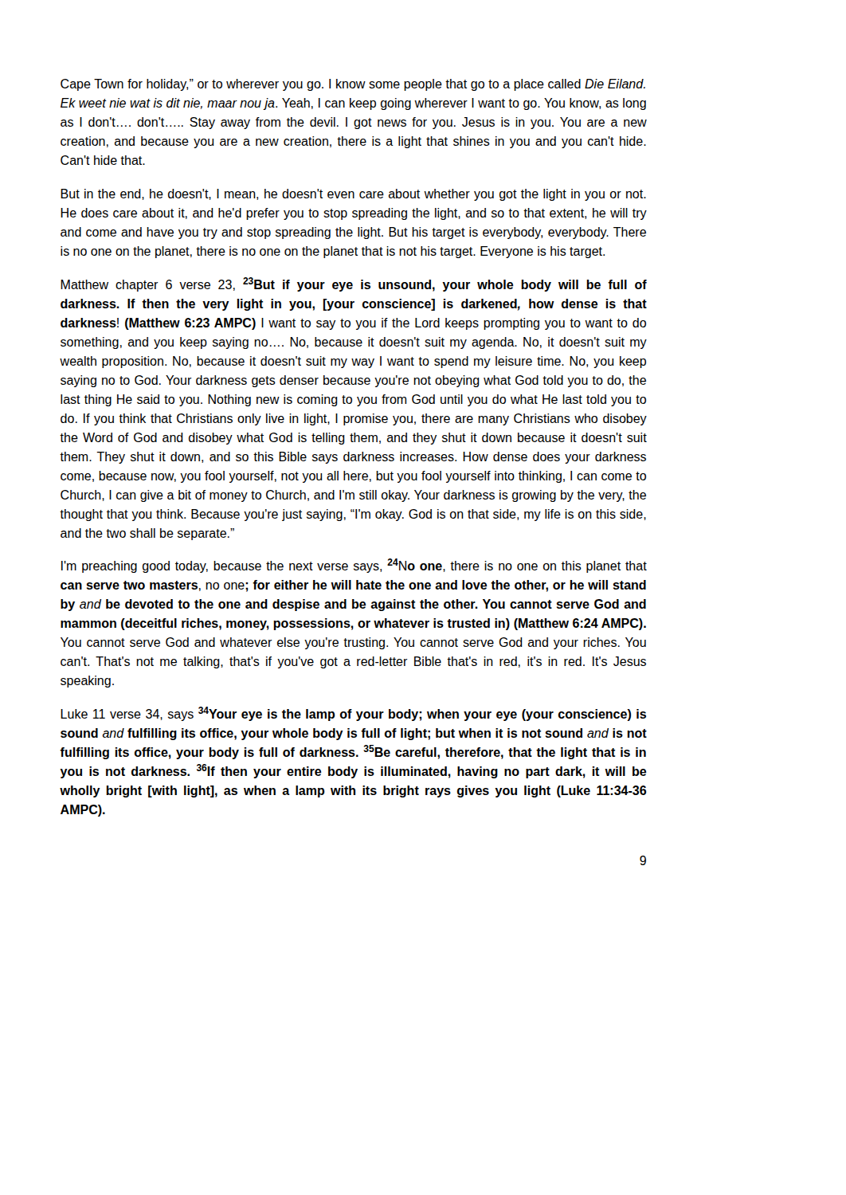Cape Town for holiday,” or to wherever you go. I know some people that go to a place called Die Eiland. Ek weet nie wat is dit nie, maar nou ja. Yeah, I can keep going wherever I want to go. You know, as long as I don't…. don't….. Stay away from the devil. I got news for you. Jesus is in you. You are a new creation, and because you are a new creation, there is a light that shines in you and you can't hide. Can't hide that.
But in the end, he doesn't, I mean, he doesn't even care about whether you got the light in you or not. He does care about it, and he'd prefer you to stop spreading the light, and so to that extent, he will try and come and have you try and stop spreading the light. But his target is everybody, everybody. There is no one on the planet, there is no one on the planet that is not his target. Everyone is his target.
Matthew chapter 6 verse 23, 23But if your eye is unsound, your whole body will be full of darkness. If then the very light in you, [your conscience] is darkened, how dense is that darkness! (Matthew 6:23 AMPC) I want to say to you if the Lord keeps prompting you to want to do something, and you keep saying no…. No, because it doesn't suit my agenda. No, it doesn't suit my wealth proposition. No, because it doesn't suit my way I want to spend my leisure time. No, you keep saying no to God. Your darkness gets denser because you're not obeying what God told you to do, the last thing He said to you. Nothing new is coming to you from God until you do what He last told you to do. If you think that Christians only live in light, I promise you, there are many Christians who disobey the Word of God and disobey what God is telling them, and they shut it down because it doesn't suit them. They shut it down, and so this Bible says darkness increases. How dense does your darkness come, because now, you fool yourself, not you all here, but you fool yourself into thinking, I can come to Church, I can give a bit of money to Church, and I'm still okay. Your darkness is growing by the very, the thought that you think. Because you're just saying, “I'm okay. God is on that side, my life is on this side, and the two shall be separate.”
I'm preaching good today, because the next verse says, 24 No one, there is no one on this planet that can serve two masters, no one; for either he will hate the one and love the other, or he will stand by and be devoted to the one and despise and be against the other. You cannot serve God and mammon (deceitful riches, money, possessions, or whatever is trusted in) (Matthew 6:24 AMPC). You cannot serve God and whatever else you're trusting. You cannot serve God and your riches. You can't. That's not me talking, that's if you've got a red-letter Bible that's in red, it's in red. It's Jesus speaking.
Luke 11 verse 34, says 34Your eye is the lamp of your body; when your eye (your conscience) is sound and fulfilling its office, your whole body is full of light; but when it is not sound and is not fulfilling its office, your body is full of darkness. 35Be careful, therefore, that the light that is in you is not darkness. 36If then your entire body is illuminated, having no part dark, it will be wholly bright [with light], as when a lamp with its bright rays gives you light (Luke 11:34-36 AMPC).
9